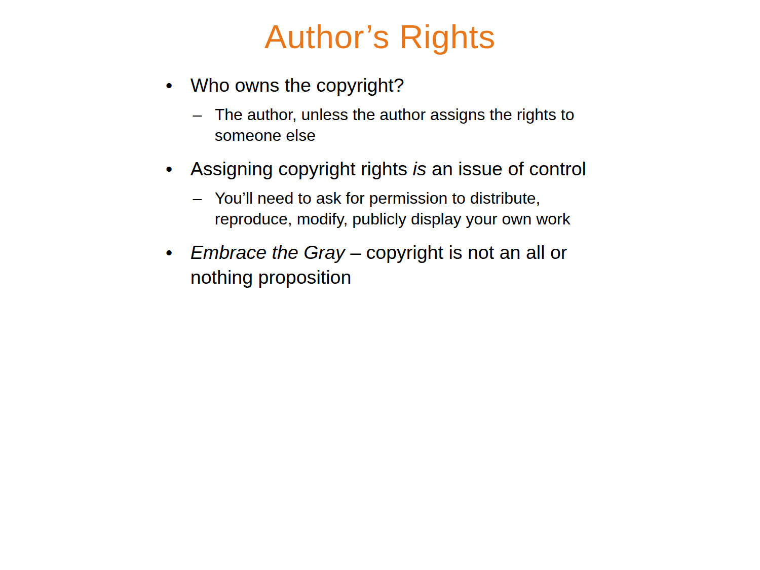Author’s Rights
Who owns the copyright?
The author, unless the author assigns the rights to someone else
Assigning copyright rights is an issue of control
You’ll need to ask for permission to distribute, reproduce, modify, publicly display your own work
Embrace the Gray – copyright is not an all or nothing proposition